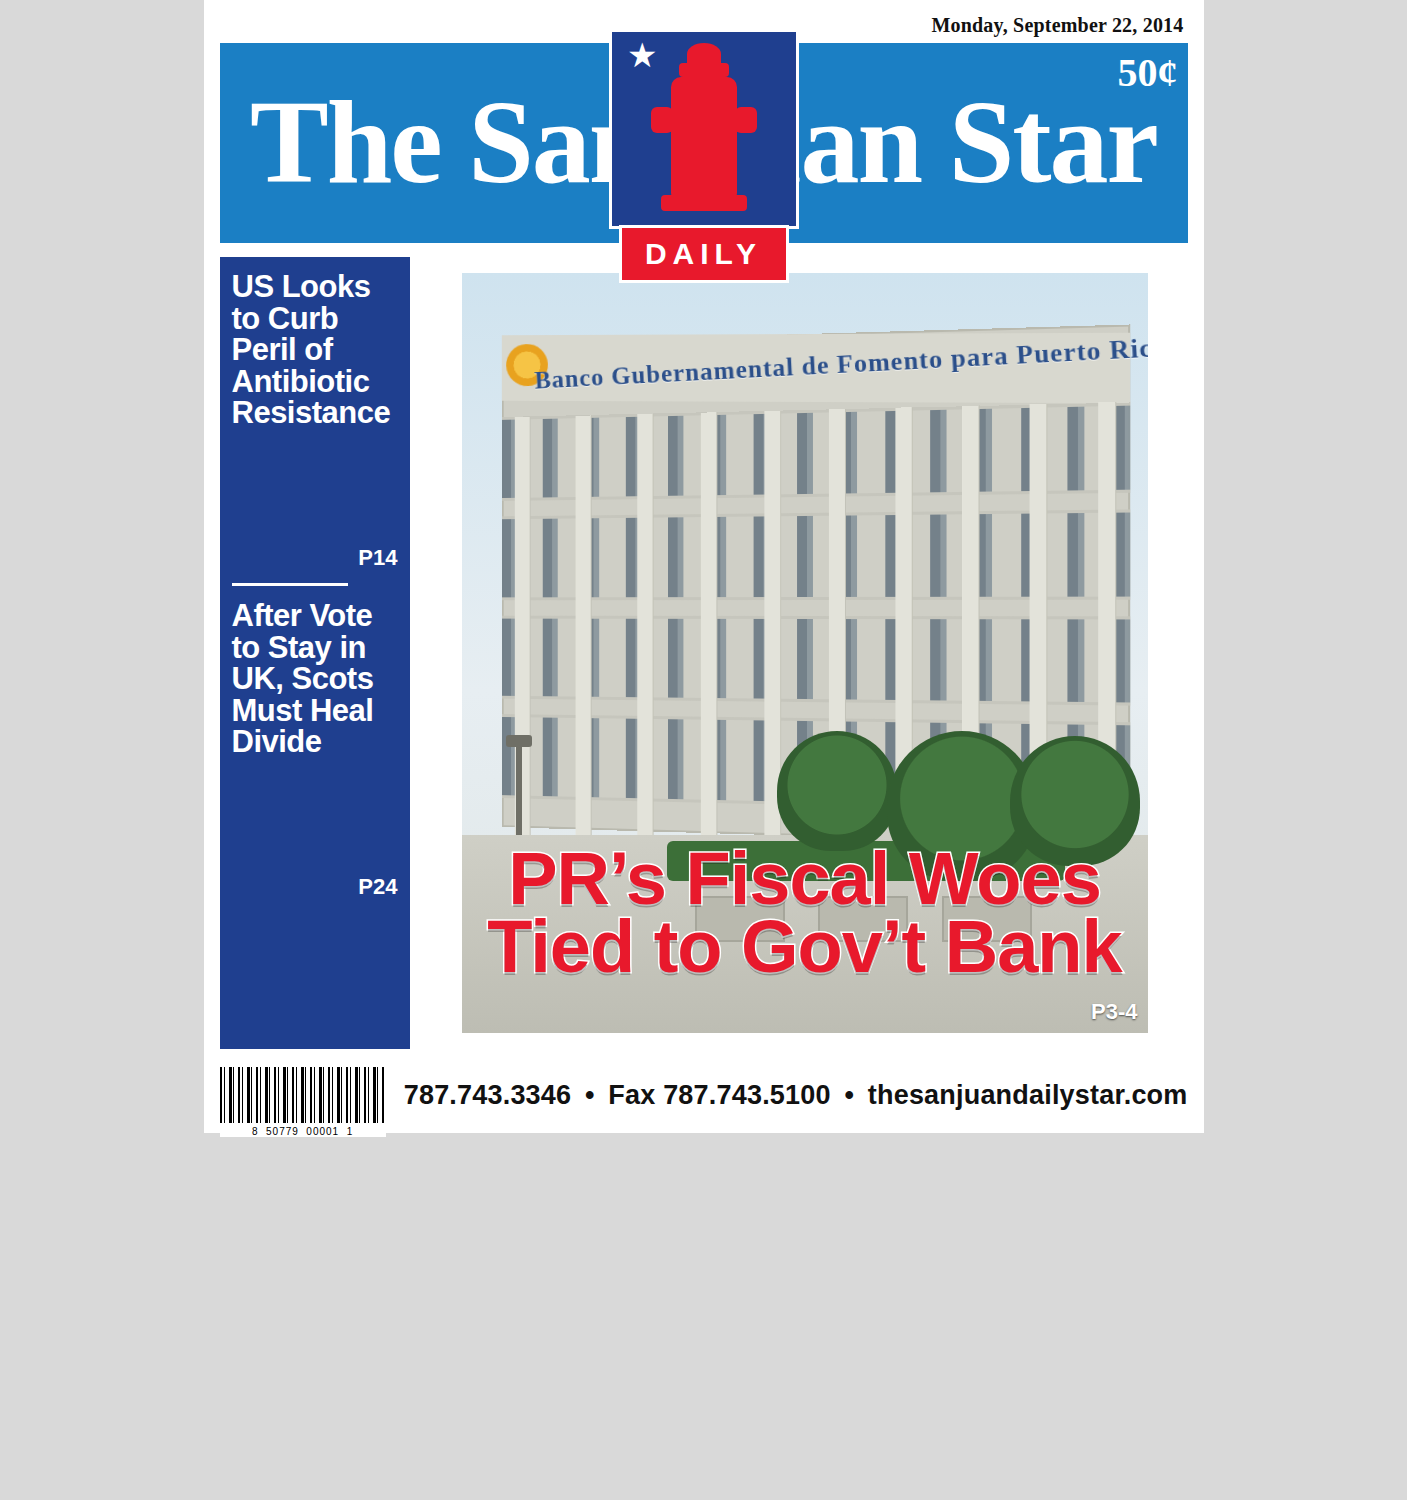Monday, September 22, 2014
50¢
The San Juan Star
★
DAILY
US Looks to Curb Peril of Antibiotic Resistance
P14
After Vote to Stay in UK, Scots Must Heal Divide
P24
Banco Gubernamental de Fomento para Puerto Rico
PR’s Fiscal Woes Tied to Gov’t Bank
P3-4
8 50779 00001 1
787.743.3346 • Fax 787.743.5100 • thesanjuandailystar.com